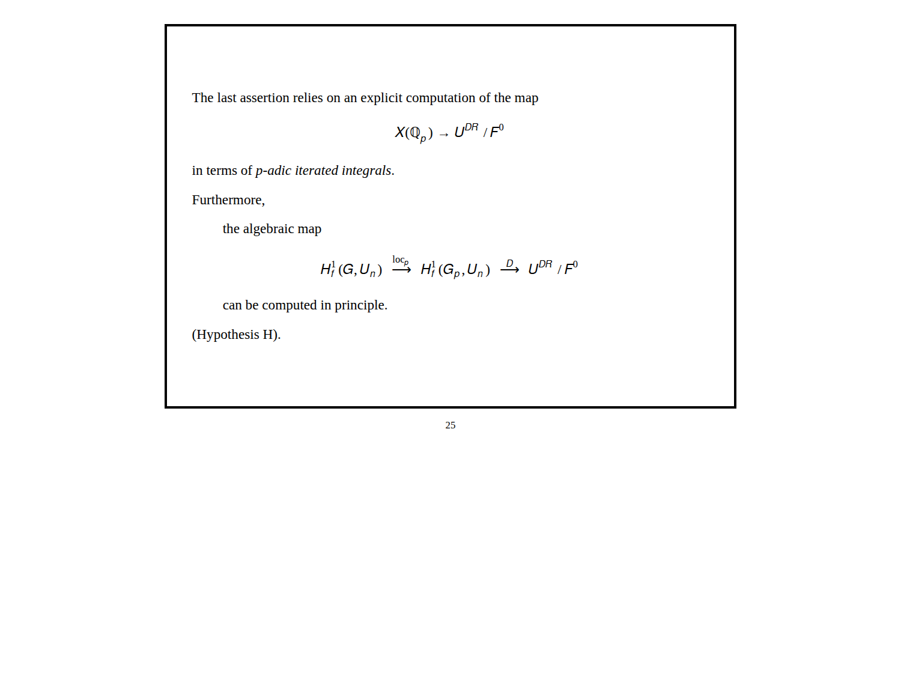The last assertion relies on an explicit computation of the map
X ( ℚp ) → UDR / F0
in terms of p-adic iterated integrals.
Furthermore,
the algebraic map
Hf1 ( G , Un ) ⟶ loc⁡p Hf1 ( Gp , Un ) ⟶ D UDR / F0
can be computed in principle.
(Hypothesis H).
25